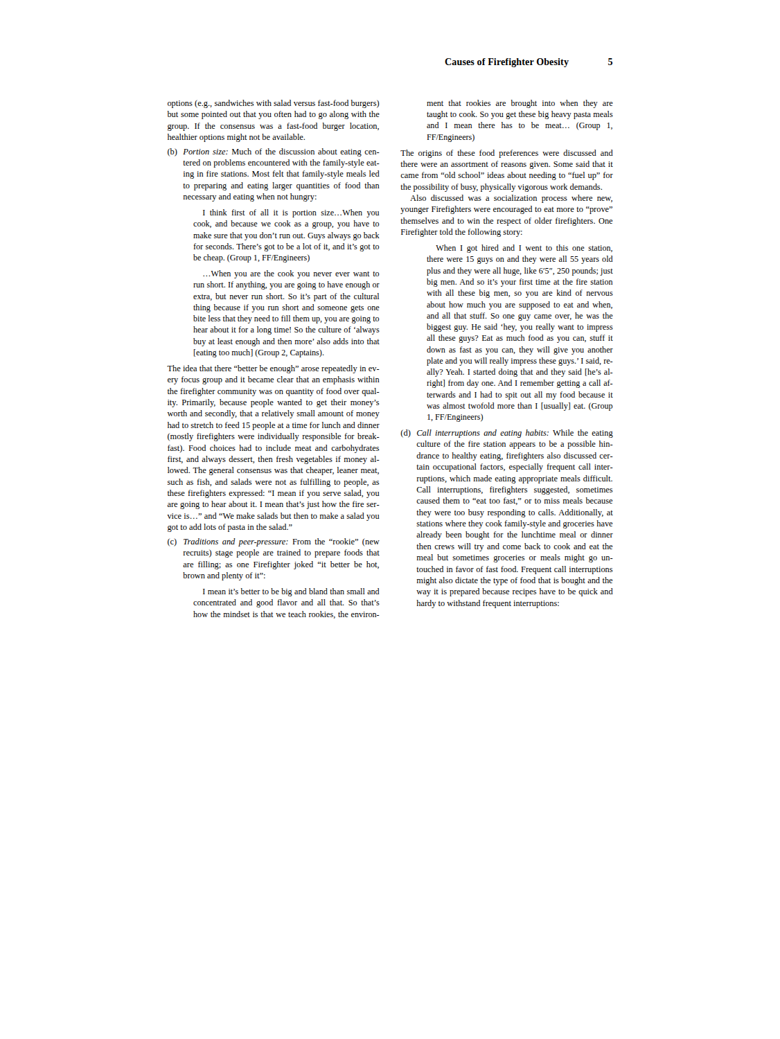Causes of Firefighter Obesity 5
options (e.g., sandwiches with salad versus fast-food burgers) but some pointed out that you often had to go along with the group. If the consensus was a fast-food burger location, healthier options might not be available.
(b)
Portion size: Much of the discussion about eating centered on problems encountered with the family-style eating in fire stations. Most felt that family-style meals led to preparing and eating larger quantities of food than necessary and eating when not hungry:
I think first of all it is portion size…When you cook, and because we cook as a group, you have to make sure that you don’t run out. Guys always go back for seconds. There’s got to be a lot of it, and it’s got to be cheap. (Group 1, FF/Engineers)
…When you are the cook you never ever want to run short. If anything, you are going to have enough or extra, but never run short. So it’s part of the cultural thing because if you run short and someone gets one bite less that they need to fill them up, you are going to hear about it for a long time! So the culture of ‘always buy at least enough and then more’ also adds into that [eating too much] (Group 2, Captains).
The idea that there “better be enough” arose repeatedly in every focus group and it became clear that an emphasis within the firefighter community was on quantity of food over quality. Primarily, because people wanted to get their money’s worth and secondly, that a relatively small amount of money had to stretch to feed 15 people at a time for lunch and dinner (mostly firefighters were individually responsible for breakfast). Food choices had to include meat and carbohydrates first, and always dessert, then fresh vegetables if money allowed. The general consensus was that cheaper, leaner meat, such as fish, and salads were not as fulfilling to people, as these firefighters expressed: “I mean if you serve salad, you are going to hear about it. I mean that’s just how the fire service is…” and “We make salads but then to make a salad you got to add lots of pasta in the salad.”
(c)
Traditions and peer-pressure: From the “rookie” (new recruits) stage people are trained to prepare foods that are filling; as one Firefighter joked “it better be hot, brown and plenty of it”:
I mean it’s better to be big and bland than small and concentrated and good flavor and all that. So that’s how the mindset is that we teach rookies, the environment that rookies are brought into when they are taught to cook. So you get these big heavy pasta meals and I mean there has to be meat… (Group 1, FF/Engineers)
The origins of these food preferences were discussed and there were an assortment of reasons given. Some said that it came from “old school” ideas about needing to “fuel up” for the possibility of busy, physically vigorous work demands.
Also discussed was a socialization process where new, younger Firefighters were encouraged to eat more to “prove” themselves and to win the respect of older firefighters. One Firefighter told the following story:
When I got hired and I went to this one station, there were 15 guys on and they were all 55 years old plus and they were all huge, like 6′5″, 250 pounds; just big men. And so it’s your first time at the fire station with all these big men, so you are kind of nervous about how much you are supposed to eat and when, and all that stuff. So one guy came over, he was the biggest guy. He said ‘hey, you really want to impress all these guys? Eat as much food as you can, stuff it down as fast as you can, they will give you another plate and you will really impress these guys.’ I said, really? Yeah. I started doing that and they said [he’s alright] from day one. And I remember getting a call afterwards and I had to spit out all my food because it was almost twofold more than I [usually] eat. (Group 1, FF/Engineers)
(d)
Call interruptions and eating habits: While the eating culture of the fire station appears to be a possible hindrance to healthy eating, firefighters also discussed certain occupational factors, especially frequent call interruptions, which made eating appropriate meals difficult. Call interruptions, firefighters suggested, sometimes caused them to “eat too fast,” or to miss meals because they were too busy responding to calls. Additionally, at stations where they cook family-style and groceries have already been bought for the lunchtime meal or dinner then crews will try and come back to cook and eat the meal but sometimes groceries or meals might go untouched in favor of fast food. Frequent call interruptions might also dictate the type of food that is bought and the way it is prepared because recipes have to be quick and hardy to withstand frequent interruptions: